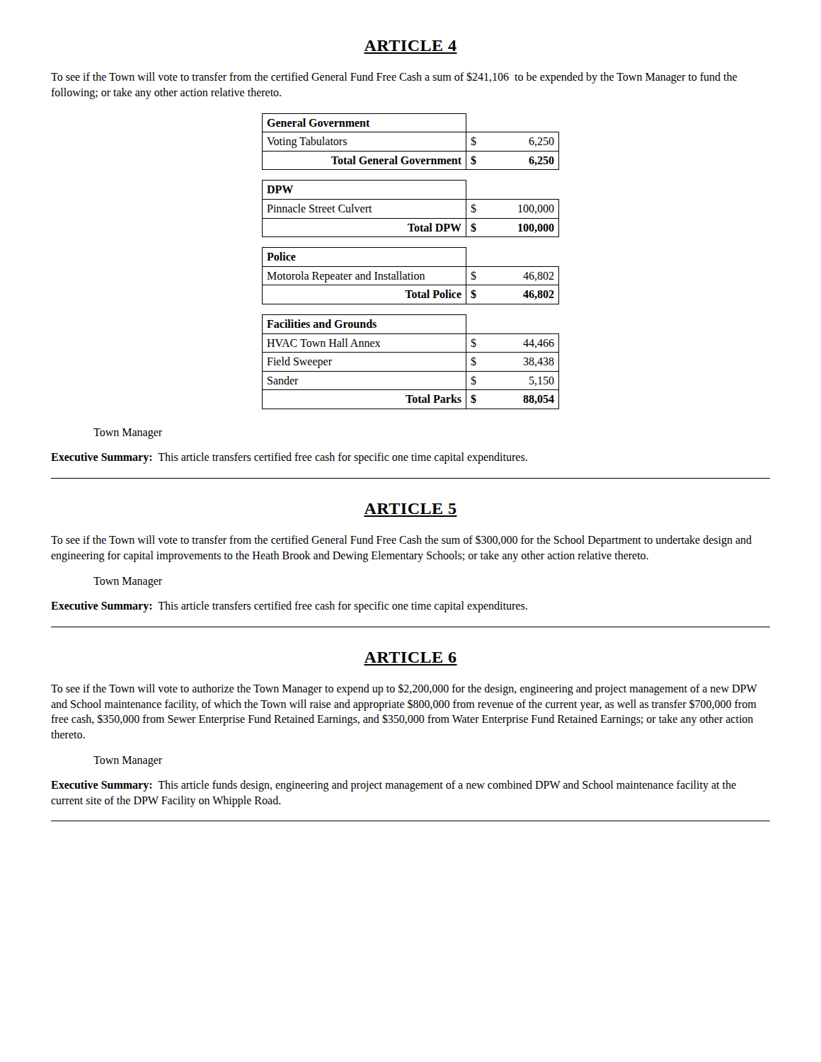ARTICLE 4
To see if the Town will vote to transfer from the certified General Fund Free Cash a sum of $241,106 to be expended by the Town Manager to fund the following; or take any other action relative thereto.
| General Government | | |
| Voting Tabulators | $ | 6,250 |
| Total General Government | $ | 6,250 |
| DPW | | |
| Pinnacle Street Culvert | $ | 100,000 |
| Total DPW | $ | 100,000 |
| Police | | |
| Motorola Repeater and Installation | $ | 46,802 |
| Total Police | $ | 46,802 |
| Facilities and Grounds | | |
| HVAC Town Hall Annex | $ | 44,466 |
| Field Sweeper | $ | 38,438 |
| Sander | $ | 5,150 |
| Total Parks | $ | 88,054 |
Town Manager
Executive Summary: This article transfers certified free cash for specific one time capital expenditures.
ARTICLE 5
To see if the Town will vote to transfer from the certified General Fund Free Cash the sum of $300,000 for the School Department to undertake design and engineering for capital improvements to the Heath Brook and Dewing Elementary Schools; or take any other action relative thereto.
Town Manager
Executive Summary: This article transfers certified free cash for specific one time capital expenditures.
ARTICLE 6
To see if the Town will vote to authorize the Town Manager to expend up to $2,200,000 for the design, engineering and project management of a new DPW and School maintenance facility, of which the Town will raise and appropriate $800,000 from revenue of the current year, as well as transfer $700,000 from free cash, $350,000 from Sewer Enterprise Fund Retained Earnings, and $350,000 from Water Enterprise Fund Retained Earnings; or take any other action thereto.
Town Manager
Executive Summary: This article funds design, engineering and project management of a new combined DPW and School maintenance facility at the current site of the DPW Facility on Whipple Road.